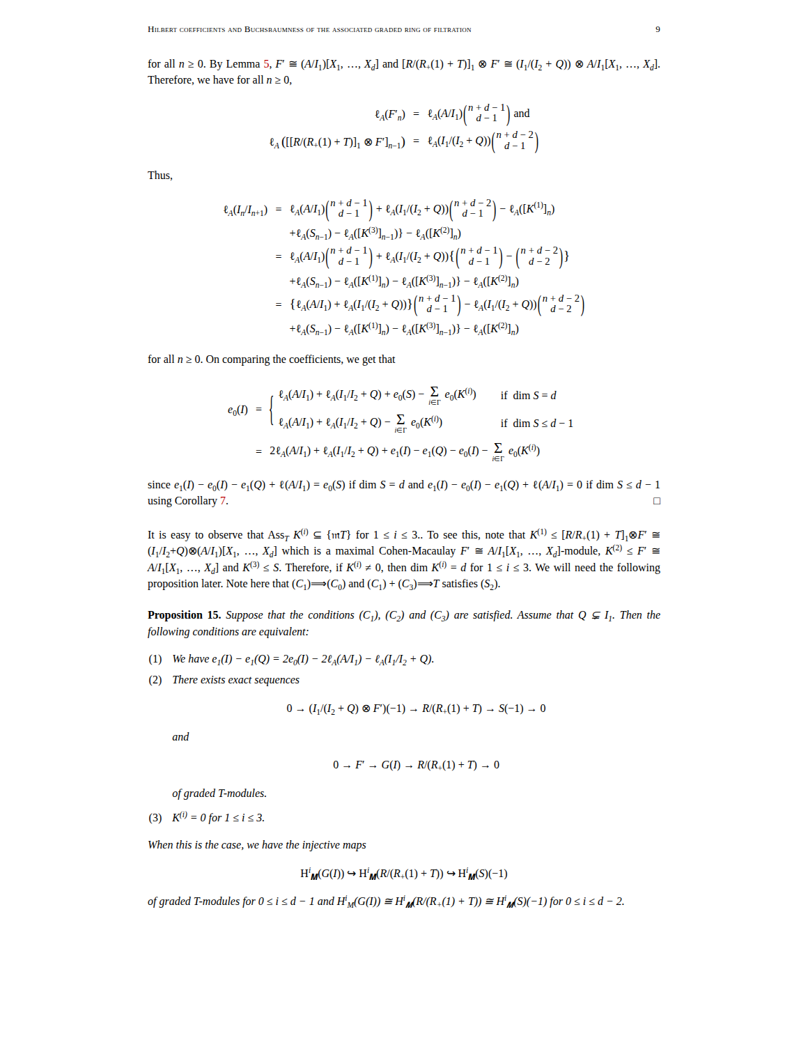Hilbert coefficients and Buchsbaumness of the associated graded ring of filtration 9
for all n ≥ 0. By Lemma 5, F′ ≅ (A/I1)[X1, …, Xd] and [R/(R+(1) + T)]1 ⊗ F′ ≅ (I1/(I2 + Q)) ⊗ A/I1[X1, …, Xd]. Therefore, we have for all n ≥ 0,
ℓA(F′n) = ℓA(A/I1)n + d − 1 d − 1 and
ℓA ([[R/(R+(1) + T)]1 ⊗ F′]n−1) = ℓA(I1/(I2 + Q))n + d − 2 d − 1
Thus,
ℓA(In/In+1) = ℓA(A/I1)n + d − 1 d − 1 + ℓA(I1/(I2 + Q))n + d − 2 d − 1 − ℓA([K(1)]n)
+ℓA(Sn−1) − ℓA([K(3)]n−1)} − ℓA([K(2)]n)
= ℓA(A/I1)n + d − 1 d − 1 + ℓA(I1/(I2 + Q)){n + d − 1 d − 1 − n + d − 2 d − 2}
+ℓA(Sn−1) − ℓA([K(1)]n) − ℓA([K(3)]n−1)} − ℓA([K(2)]n)
= {ℓA(A/I1) + ℓA(I1/(I2 + Q))}n + d − 1 d − 1 − ℓA(I1/(I2 + Q))n + d − 2 d − 2
+ℓA(Sn−1) − ℓA([K(1)]n) − ℓA([K(3)]n−1)} − ℓA([K(2)]n)
for all n ≥ 0. On comparing the coefficients, we get that
e0(I) =
| ℓ A ( A / I 1 ) + ℓ A ( I 1 / I 2 + Q ) + e 0 ( S ) − Σ i ∈Γ e 0 ( K ( i ) ) | if dim S = d |
| ℓ A ( A / I 1 ) + ℓ A ( I 1 / I 2 + Q ) − Σ i ∈Γ e 0 ( K ( i ) ) | if dim S ≤ d − 1 |
= 2ℓA(A/I1) + ℓA(I1/I2 + Q) + e1(I) − e1(Q) − e0(I) − Σi∈Γ e0(K(i))
since e1(I) − e0(I) − e1(Q) + ℓ(A/I1) = e0(S) if dim S = d and e1(I) − e0(I) − e1(Q) + ℓ(A/I1) = 0 if dim S ≤ d − 1 using Corollary 7. □
It is easy to observe that AssT K(i) ⊆ {𝔪T} for 1 ≤ i ≤ 3.. To see this, note that K(1) ≤ [R/R+(1) + T]1⊗F′ ≅ (I1/I2+Q)⊗(A/I1)[X1, …, Xd] which is a maximal Cohen-Macaulay F′ ≅ A/I1[X1, …, Xd]-module, K(2) ≤ F′ ≅ A/I1[X1, …, Xd] and K(3) ≤ S. Therefore, if K(i) ≠ 0, then dim K(i) = d for 1 ≤ i ≤ 3. We will need the following proposition later. Note here that (C1)⟹(C0) and (C1) + (C3)⟹T satisfies (S2).
Proposition 15. Suppose that the conditions (C1), (C2) and (C3) are satisfied. Assume that Q ⊊ I1. Then the following conditions are equivalent:
We have e1(I) − e1(Q) = 2e0(I) − 2ℓA(A/I1) − ℓA(I1/I2 + Q).
There exists exact sequences
0 → (I1/(I2 + Q) ⊗ F′)(−1) → R/(R+(1) + T) → S(−1) → 0
and
0 → F′ → G(I) → R/(R+(1) + T) → 0
of graded T-modules.
K(i) = 0 for 1 ≤ i ≤ 3.
When this is the case, we have the injective maps
Hi𝑴(G(I)) ↪ Hi𝑴(R/(R+(1) + T)) ↪ Hi𝑴(S)(−1)
of graded T-modules for 0 ≤ i ≤ d − 1 and HiM(G(I)) ≅ Hi𝑴(R/(R+(1) + T)) ≅ Hi𝑴(S)(−1) for 0 ≤ i ≤ d − 2.